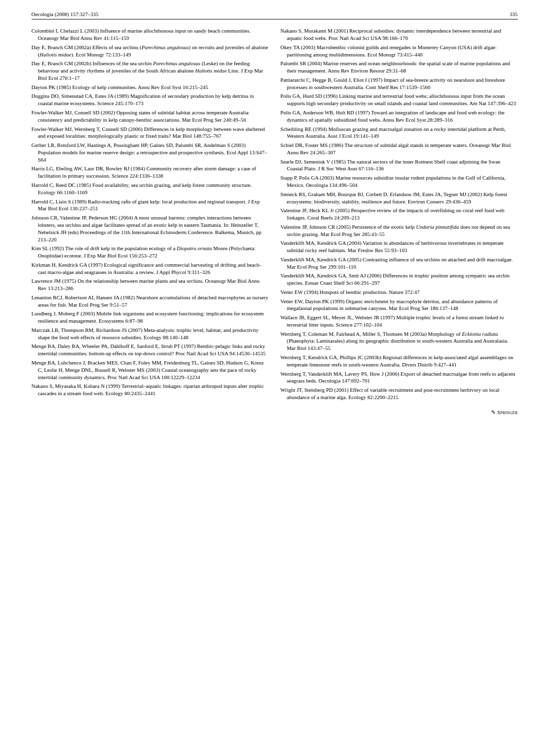Oecologia (2008) 157:327–335 335
Colombini I, Chelazzi L (2003) Influence of marine allochthonous input on sandy beach communities. Oceanogr Mar Biol Annu Rev 41:115–159
Day E, Branch GM (2002a) Effects of sea urchins (Parechinus angulosus) on recruits and juveniles of abalone (Haliotis midae). Ecol Monogr 72:133–149
Day E, Branch GM (2002b) Influences of the sea urchin Parechinus angulosus (Leske) on the feeding behaviour and activity rhythms of juveniles of the South African abalone Haliotis midae Linn. J Exp Mar Biol Ecol 276:1–17
Dayton PK (1985) Ecology of kelp communities. Annu Rev Ecol Syst 16:215–245
Duggins DO, Simenstad CA, Estes JA (1989) Magnification of secondary production by kelp detritus in coastal marine ecosystems. Science 245:170–173
Fowler-Walker MJ, Connell SD (2002) Opposing states of subtidal habitat across temperate Australia: consistency and predictability in kelp canopy-benthic associations. Mar Ecol Prog Ser 240:49–56
Fowler-Walker MJ, Wernberg T, Connell SD (2006) Differences in kelp morphology between wave sheltered and exposed localities: morphologically plastic or fixed traits? Mar Biol 148:755–767
Gerber LR, Botsford LW, Hastings A, Possingham HP, Gaines SD, Palumbi SR, Andelman S (2003) Population models for marine reserve design: a retrospective and prospective synthesis. Ecol Appl 13:S47–S64
Harris LG, Ebeling AW, Laur DR, Rowley RJ (1984) Community recovery after storm damage: a case of facilitation in primary succession. Science 224:1336–1338
Harrold C, Reed DC (1985) Food availability, sea urchin grazing, and kelp forest community structure. Ecology 66:1160–1169
Harrold C, Lisin S (1989) Radio-tracking rafts of giant kelp: local production and regional transport. J Exp Mar Biol Ecol 130:237–251
Johnson CR, Valentine JP, Pederson HG (2004) A most unusual barrens: complex interactions between lobsters, sea urchins and algae facilitates spread of an exotic kelp in eastern Tasmania. In: Heinzeller T, Nebelsick JH (eds) Proceedings of the 11th International Echinoderm Conference. Balkema, Munich, pp 213–220
Kim SL (1992) The role of drift kelp in the population ecology of a Diopatra ornata Moore (Polychaeta: Onuphidae) ecotone. J Exp Mar Biol Ecol 156:253–272
Kirkman H, Kendrick GA (1997) Ecological significance and commercial harvesting of drifting and beach-cast macro-algae and seagrasses in Australia: a review. J Appl Phycol 9:311–326
Lawrence JM (1975) On the relationship between marine plants and sea urchins. Oceanogr Mar Biol Annu Rev 13:213–286
Lenanton RCJ, Robertson AI, Hansen JA (1982) Nearshore accumulations of detached macrophytes as nursery areas for fish. Mar Ecol Prog Ser 9:51–57
Lundberg J, Moberg F (2003) Mobile link organisms and ecosystem functioning: implications for ecosystem resilience and management. Ecosystems 6:87–98
Marczak LB, Thompson RM, Richardson JS (2007) Meta-analysis: trophic level, habitat, and productivity shape the food web effects of resource subsidies. Ecology 88:140–148
Menge BA, Daley BA, Wheeler PA, Dahlhoff E, Sanford E, Strub PT (1997) Benthic-pelagic links and rocky intertidal communities: bottom-up effects on top-down control? Proc Natl Acad Sci USA 94:14530–14535
Menge BA, Lubchenco J, Bracken MES, Chan F, Foley MM, Freidenburg TL, Gaines SD, Hudson G, Krenz C, Leslie H, Menge DNL, Russell R, Webster MS (2003) Coastal oceanography sets the pace of rocky intertidal community dynamics. Proc Natl Acad Sci USA 100:12229–12234
Nakano S, Miyasaka H, Kuhara N (1999) Terrestrial–aquatic linkages: riparian arthropod inputs alter trophic cascades in a stream food web. Ecology 80:2435–2441
Nakano S, Murakami M (2001) Reciprocal subsidies: dynamic interdependence between terrestrial and aquatic food webs. Proc Natl Acad Sci USA 98:166–170
Okey TA (2003) Macrobenthic colonist guilds and renegades in Monterey Canyon (USA) drift algae: partitioning among multidimensions. Ecol Monogr 73:415–440
Palumbi SR (2004) Marine reserves and ocean neighbourhoods: the spatial scale of marine populations and their management. Annu Rev Environ Resour 29:31–68
Pattiaratchi C, Hegge B, Gould J, Eliot I (1997) Impact of sea-breeze activity on nearshore and foreshore processes in southwestern Australia. Cont Shelf Res 17:1539–1560
Polis GA, Hurd SD (1996) Linking marine and terrestrial food webs; allochthonous input from the ocean supports high secondary productivity on small islands and coastal land communities. Am Nat 147:396–423
Polis GA, Anderson WB, Holt RD (1997) Toward an integration of landscape and food web ecology: the dynamics of spatially subsidized food webs. Annu Rev Ecol Syst 28:289–316
Scheibling RE (1994) Molluscan grazing and macroalgal zonation on a rocky intertidal platform at Perth, Western Australia. Aust J Ecol 19:141–149
Schiel DR, Foster MS (1986) The structure of subtidal algal stands in temperate waters. Oceanogr Mar Biol Annu Rev 24:265–307
Searle DJ, Semeniuk V (1985) The natural sectors of the inner Rottnest Shelf coast adjoining the Swan Coastal Plain. J R Soc West Aust 67:116–136
Stapp P, Polis GA (2003) Marine resources subsidize insular rodent populations in the Gulf of California, Mexico. Oecologia 134:496–504
Steneck RS, Graham MH, Bourque BJ, Corbett D, Erlandson JM, Estes JA, Tegner MJ (2002) Kelp forest ecosystems: biodiversity, stability, resilience and future. Environ Conserv 29:436–459
Valentine JF, Heck KL Jr (2005) Perspective review of the impacts of overfishing on coral reef food web linkages. Coral Reefs 24:209–213
Valentine JP, Johnson CR (2005) Persistence of the exotic kelp Undaria pinnatifida does not depend on sea urchin grazing. Mar Ecol Prog Ser 285:43–55
Vanderklift MA, Kendrick GA (2004) Variation in abundances of herbivorous invertebrates in temperate subtidal rocky reef habitats. Mar Freshw Res 55:93–103
Vanderklift MA, Kendrick GA (2005) Contrasting influence of sea urchins on attached and drift macroalgae. Mar Ecol Prog Ser 299:101–110
Vanderklift MA, Kendrick GA, Smit AJ (2006) Differences in trophic position among sympatric sea urchin species. Estuar Coast Shelf Sci 66:291–297
Vetter EW (1994) Hotspots of benthic production. Nature 372:47
Vetter EW, Dayton PK (1999) Organic enrichment by macrophyte detritus, and abundance patterns of megafaunal populations in submarine canyons. Mar Ecol Prog Ser 186:137–148
Wallace JB, Eggert SL, Meyer JL, Webster JR (1997) Multiple trophic levels of a forest stream linked to terrestrial litter inputs. Science 277:102–104
Wernberg T, Coleman M, Fairhead A, Miller S, Thomsen M (2003a) Morphology of Ecklonia radiata (Phaeophyta: Laminarales) along its geographic distribution in south-western Australia and Australasia. Mar Biol 143:47–55
Wernberg T, Kendrick GA, Phillips JC (2003b) Regional differences in kelp-associated algal assemblages on temperate limestone reefs in south-western Australia. Divers Distrib 9:427–441
Wernberg T, Vanderklift MA, Lavery PS, How J (2006) Export of detached macroalgae from reefs to adjacent seagrass beds. Oecologia 147:692–701
Wright JT, Steinberg PD (2001) Effect of variable recruitment and post-recruitment herbivory on local abundance of a marine alga. Ecology 82:2200–2215
✎Springer